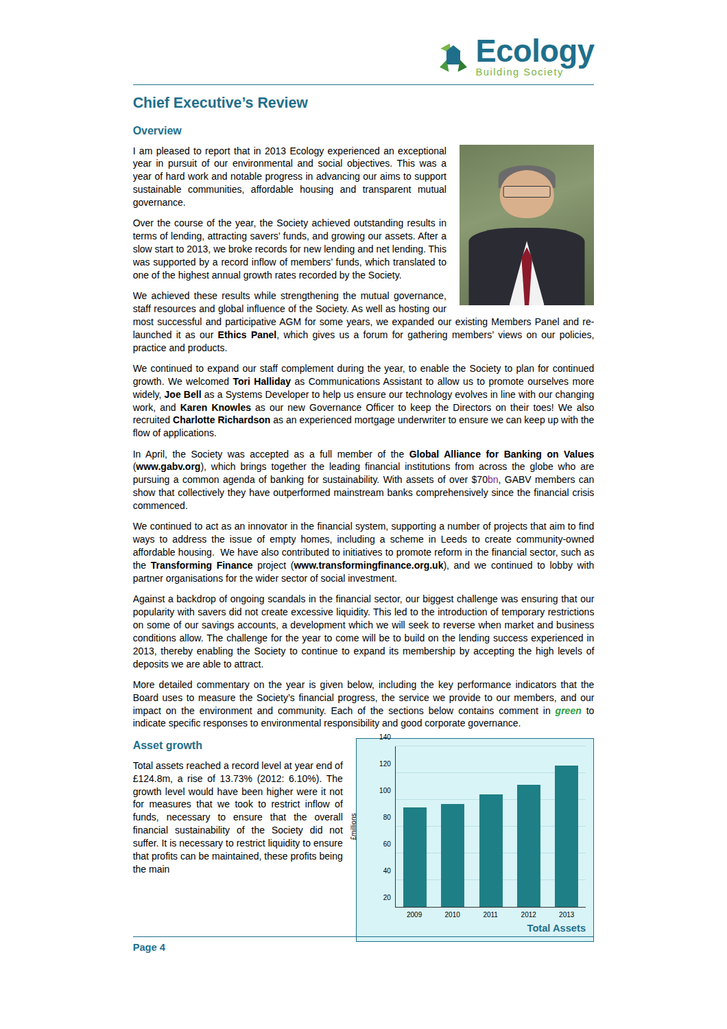Ecology
Building Society
Chief Executive’s Review
Overview
I am pleased to report that in 2013 Ecology experienced an exceptional year in pursuit of our environmental and social objectives. This was a year of hard work and notable progress in advancing our aims to support sustainable communities, affordable housing and transparent mutual governance.
Over the course of the year, the Society achieved outstanding results in terms of lending, attracting savers’ funds, and growing our assets. After a slow start to 2013, we broke records for new lending and net lending. This was supported by a record inflow of members’ funds, which translated to one of the highest annual growth rates recorded by the Society.
We achieved these results while strengthening the mutual governance, staff resources and global influence of the Society. As well as hosting our most successful and participative AGM for some years, we expanded our existing Members Panel and re-launched it as our Ethics Panel, which gives us a forum for gathering members’ views on our policies, practice and products.
We continued to expand our staff complement during the year, to enable the Society to plan for continued growth. We welcomed Tori Halliday as Communications Assistant to allow us to promote ourselves more widely, Joe Bell as a Systems Developer to help us ensure our technology evolves in line with our changing work, and Karen Knowles as our new Governance Officer to keep the Directors on their toes! We also recruited Charlotte Richardson as an experienced mortgage underwriter to ensure we can keep up with the flow of applications.
In April, the Society was accepted as a full member of the Global Alliance for Banking on Values (www.gabv.org), which brings together the leading financial institutions from across the globe who are pursuing a common agenda of banking for sustainability. With assets of over $70bn, GABV members can show that collectively they have outperformed mainstream banks comprehensively since the financial crisis commenced.
We continued to act as an innovator in the financial system, supporting a number of projects that aim to find ways to address the issue of empty homes, including a scheme in Leeds to create community-owned affordable housing. We have also contributed to initiatives to promote reform in the financial sector, such as the Transforming Finance project (www.transformingfinance.org.uk), and we continued to lobby with partner organisations for the wider sector of social investment.
Against a backdrop of ongoing scandals in the financial sector, our biggest challenge was ensuring that our popularity with savers did not create excessive liquidity. This led to the introduction of temporary restrictions on some of our savings accounts, a development which we will seek to reverse when market and business conditions allow. The challenge for the year to come will be to build on the lending success experienced in 2013, thereby enabling the Society to continue to expand its membership by accepting the high levels of deposits we are able to attract.
More detailed commentary on the year is given below, including the key performance indicators that the Board uses to measure the Society’s financial progress, the service we provide to our members, and our impact on the environment and community. Each of the sections below contains comment in green to indicate specific responses to environmental responsibility and good corporate governance.
£millions 140 120 100 80 60 40 20
2009 2010 2011 2012 2013
Total Assets
Asset growth
Total assets reached a record level at year end of £124.8m, a rise of 13.73% (2012: 6.10%). The growth level would have been higher were it not for measures that we took to restrict inflow of funds, necessary to ensure that the overall financial sustainability of the Society did not suffer. It is necessary to restrict liquidity to ensure that profits can be maintained, these profits being the main
Page 4